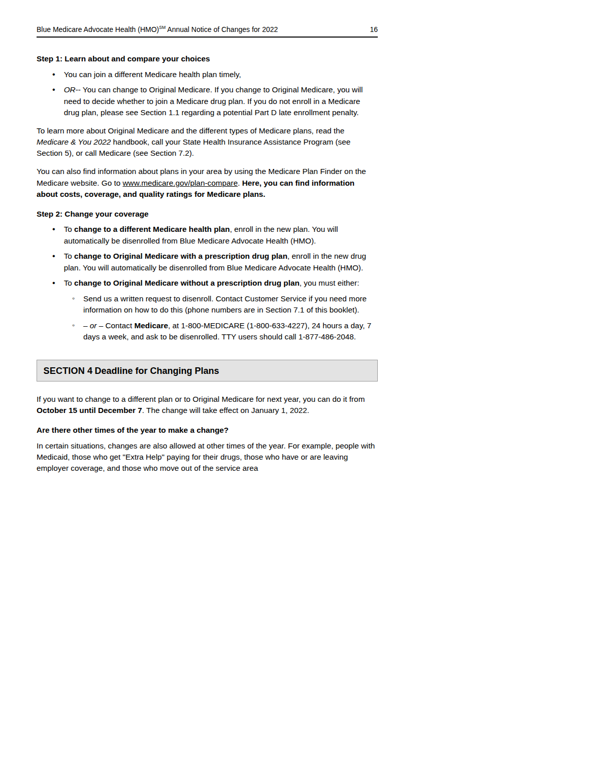Blue Medicare Advocate Health (HMO)SM Annual Notice of Changes for 2022
16
Step 1: Learn about and compare your choices
You can join a different Medicare health plan timely,
OR-- You can change to Original Medicare. If you change to Original Medicare, you will need to decide whether to join a Medicare drug plan. If you do not enroll in a Medicare drug plan, please see Section 1.1 regarding a potential Part D late enrollment penalty.
To learn more about Original Medicare and the different types of Medicare plans, read the Medicare & You 2022 handbook, call your State Health Insurance Assistance Program (see Section 5), or call Medicare (see Section 7.2).
You can also find information about plans in your area by using the Medicare Plan Finder on the Medicare website. Go to www.medicare.gov/plan-compare. Here, you can find information about costs, coverage, and quality ratings for Medicare plans.
Step 2: Change your coverage
To change to a different Medicare health plan, enroll in the new plan. You will automatically be disenrolled from Blue Medicare Advocate Health (HMO).
To change to Original Medicare with a prescription drug plan, enroll in the new drug plan. You will automatically be disenrolled from Blue Medicare Advocate Health (HMO).
To change to Original Medicare without a prescription drug plan, you must either:
Send us a written request to disenroll. Contact Customer Service if you need more information on how to do this (phone numbers are in Section 7.1 of this booklet).
– or – Contact Medicare, at 1-800-MEDICARE (1-800-633-4227), 24 hours a day, 7 days a week, and ask to be disenrolled. TTY users should call 1-877-486-2048.
SECTION 4 Deadline for Changing Plans
If you want to change to a different plan or to Original Medicare for next year, you can do it from October 15 until December 7. The change will take effect on January 1, 2022.
Are there other times of the year to make a change?
In certain situations, changes are also allowed at other times of the year. For example, people with Medicaid, those who get "Extra Help" paying for their drugs, those who have or are leaving employer coverage, and those who move out of the service area